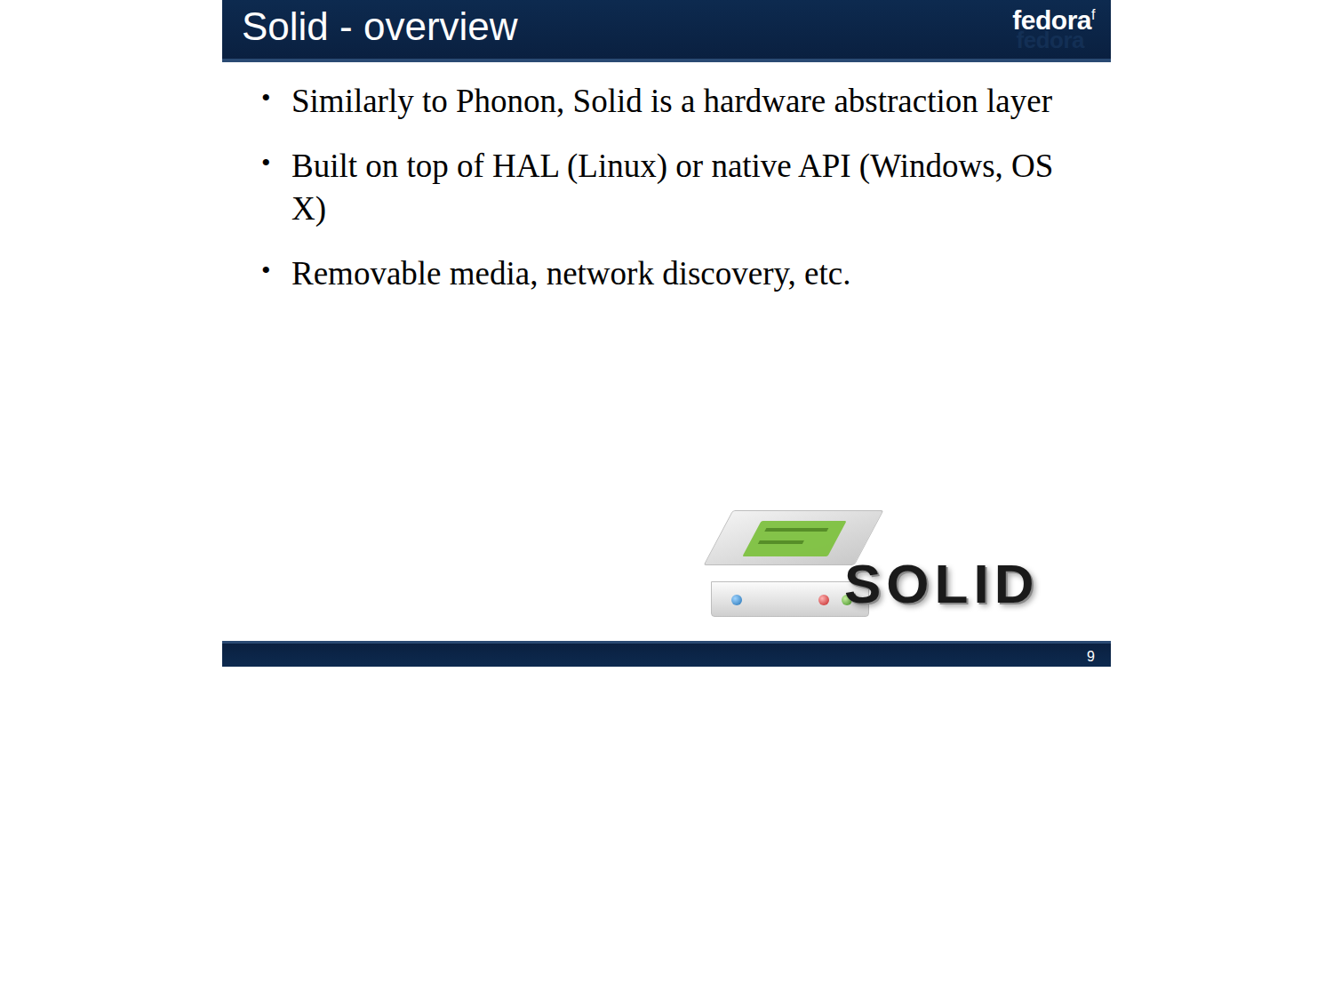Solid - overview
fedoraf
fedora
Similarly to Phonon, Solid is a hardware abstraction layer
Built on top of HAL (Linux) or native API (Windows, OS X)
Removable media, network discovery, etc.
SOLID
9